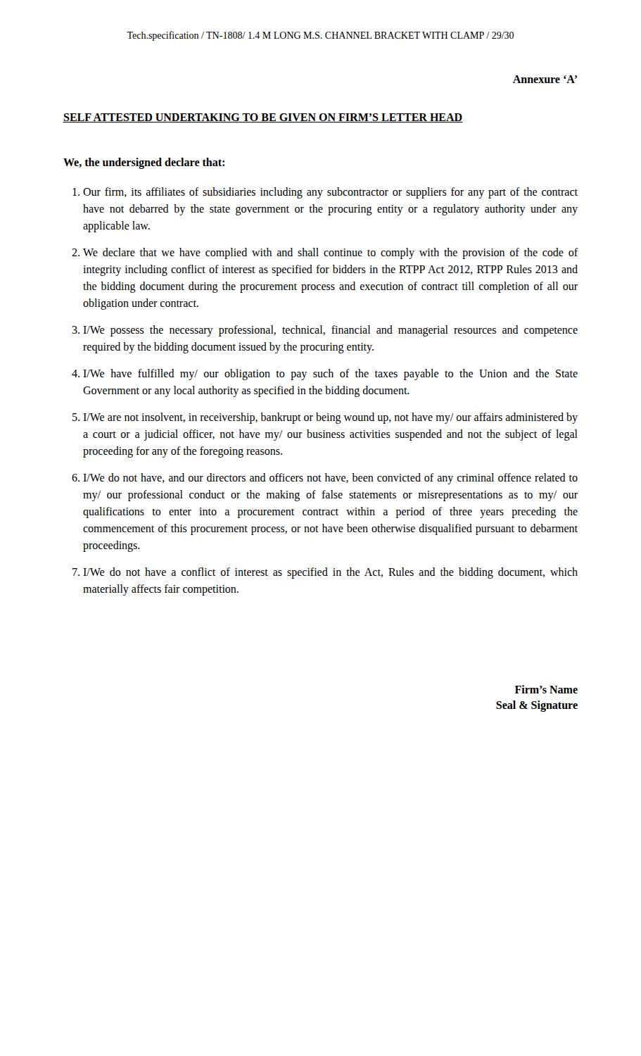Tech.specification / TN-1808/ 1.4 M LONG M.S. CHANNEL BRACKET WITH CLAMP / 29/30
Annexure ‘A’
SELF ATTESTED UNDERTAKING TO BE GIVEN ON FIRM’S LETTER HEAD
We, the undersigned declare that:
Our firm, its affiliates of subsidiaries including any subcontractor or suppliers for any part of the contract have not debarred by the state government or the procuring entity or a regulatory authority under any applicable law.
We declare that we have complied with and shall continue to comply with the provision of the code of integrity including conflict of interest as specified for bidders in the RTPP Act 2012, RTPP Rules 2013 and the bidding document during the procurement process and execution of contract till completion of all our obligation under contract.
I/We possess the necessary professional, technical, financial and managerial resources and competence required by the bidding document issued by the procuring entity.
I/We have fulfilled my/ our obligation to pay such of the taxes payable to the Union and the State Government or any local authority as specified in the bidding document.
I/We are not insolvent, in receivership, bankrupt or being wound up, not have my/ our affairs administered by a court or a judicial officer, not have my/ our business activities suspended and not the subject of legal proceeding for any of the foregoing reasons.
I/We do not have, and our directors and officers not have, been convicted of any criminal offence related to my/ our professional conduct or the making of false statements or misrepresentations as to my/ our qualifications to enter into a procurement contract within a period of three years preceding the commencement of this procurement process, or not have been otherwise disqualified pursuant to debarment proceedings.
I/We do not have a conflict of interest as specified in the Act, Rules and the bidding document, which materially affects fair competition.
Firm’s Name
Seal & Signature